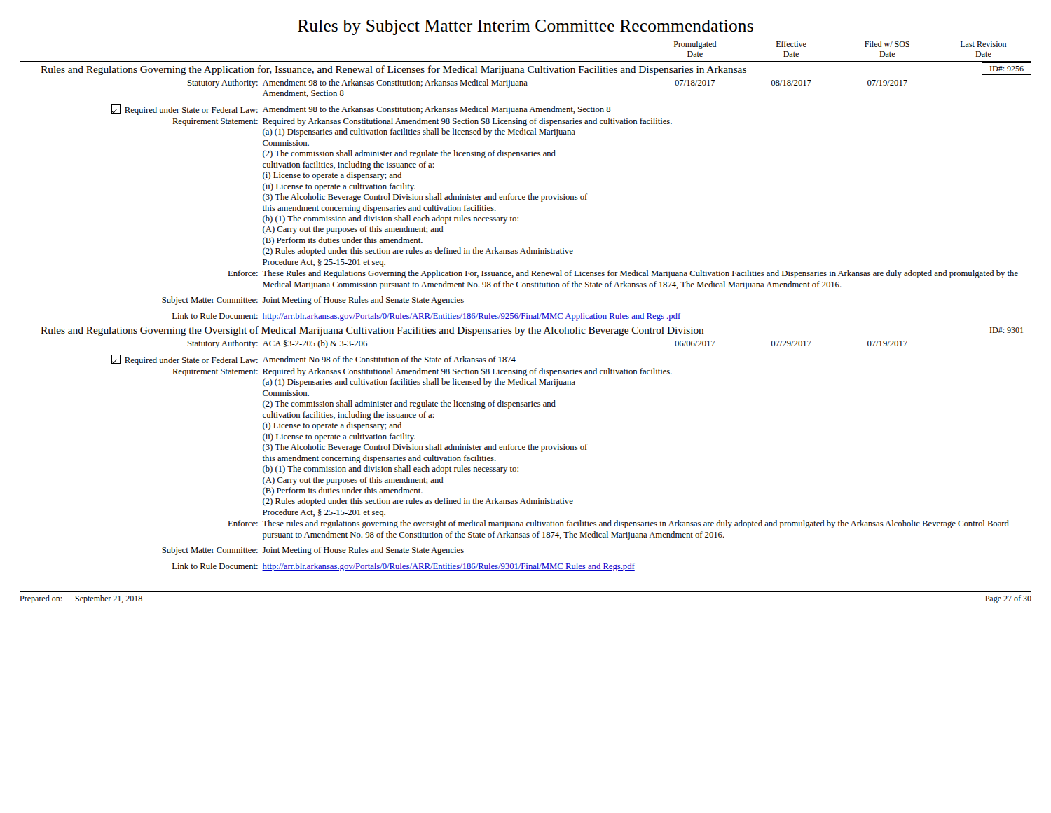Rules by Subject Matter Interim Committee Recommendations
| | Promulgated Date | Effective Date | Filed w/ SOS Date | Last Revision Date |
| Rules and Regulations Governing the Application for, Issuance, and Renewal of Licenses for Medical Marijuana Cultivation Facilities and Dispensaries in Arkansas | ID#: 9256 |
| Statutory Authority: | Amendment 98 to the Arkansas Constitution; Arkansas Medical Marijuana Amendment, Section 8 | 07/18/2017 | 08/18/2017 | 07/19/2017 | |
| Required under State or Federal Law: | Amendment 98 to the Arkansas Constitution; Arkansas Medical Marijuana Amendment, Section 8 |
| Requirement Statement: | Required by Arkansas Constitutional Amendment 98 Section $8 Licensing of dispensaries and cultivation facilities. (a) (1) Dispensaries and cultivation facilities shall be licensed by the Medical Marijuana Commission. (2) The commission shall administer and regulate the licensing of dispensaries and cultivation facilities, including the issuance of a: (i) License to operate a dispensary; and (ii) License to operate a cultivation facility. (3) The Alcoholic Beverage Control Division shall administer and enforce the provisions of this amendment concerning dispensaries and cultivation facilities. (b) (1) The commission and division shall each adopt rules necessary to: (A) Carry out the purposes of this amendment; and (B) Perform its duties under this amendment. (2) Rules adopted under this section are rules as defined in the Arkansas Administrative Procedure Act, § 25-15-201 et seq. |
| Enforce: | These Rules and Regulations Governing the Application For, Issuance, and Renewal of Licenses for Medical Marijuana Cultivation Facilities and Dispensaries in Arkansas are duly adopted and promulgated by the Medical Marijuana Commission pursuant to Amendment No. 98 of the Constitution of the State of Arkansas of 1874, The Medical Marijuana Amendment of 2016. |
| Subject Matter Committee: | Joint Meeting of House Rules and Senate State Agencies |
| Link to Rule Document: | http://arr.blr.arkansas.gov/Portals/0/Rules/ARR/Entities/186/Rules/9256/Final/MMC Application Rules and Regs .pdf |
| Rules and Regulations Governing the Oversight of Medical Marijuana Cultivation Facilities and Dispensaries by the Alcoholic Beverage Control Division | ID#: 9301 |
| Statutory Authority: | ACA §3-2-205 (b) & 3-3-206 | 06/06/2017 | 07/29/2017 | 07/19/2017 | |
| Required under State or Federal Law: | Amendment No 98 of the Constitution of the State of Arkansas of 1874 |
| Requirement Statement: | Required by Arkansas Constitutional Amendment 98 Section $8 Licensing of dispensaries and cultivation facilities. (a) (1) Dispensaries and cultivation facilities shall be licensed by the Medical Marijuana Commission. (2) The commission shall administer and regulate the licensing of dispensaries and cultivation facilities, including the issuance of a: (i) License to operate a dispensary; and (ii) License to operate a cultivation facility. (3) The Alcoholic Beverage Control Division shall administer and enforce the provisions of this amendment concerning dispensaries and cultivation facilities. (b) (1) The commission and division shall each adopt rules necessary to: (A) Carry out the purposes of this amendment; and (B) Perform its duties under this amendment. (2) Rules adopted under this section are rules as defined in the Arkansas Administrative Procedure Act, § 25-15-201 et seq. |
| Enforce: | These rules and regulations governing the oversight of medical marijuana cultivation facilities and dispensaries in Arkansas are duly adopted and promulgated by the Arkansas Alcoholic Beverage Control Board pursuant to Amendment No. 98 of the Constitution of the State of Arkansas of 1874, The Medical Marijuana Amendment of 2016. |
| Subject Matter Committee: | Joint Meeting of House Rules and Senate State Agencies |
| Link to Rule Document: | http://arr.blr.arkansas.gov/Portals/0/Rules/ARR/Entities/186/Rules/9301/Final/MMC Rules and Regs.pdf |
Prepared on: September 21, 2018
Page 27 of 30